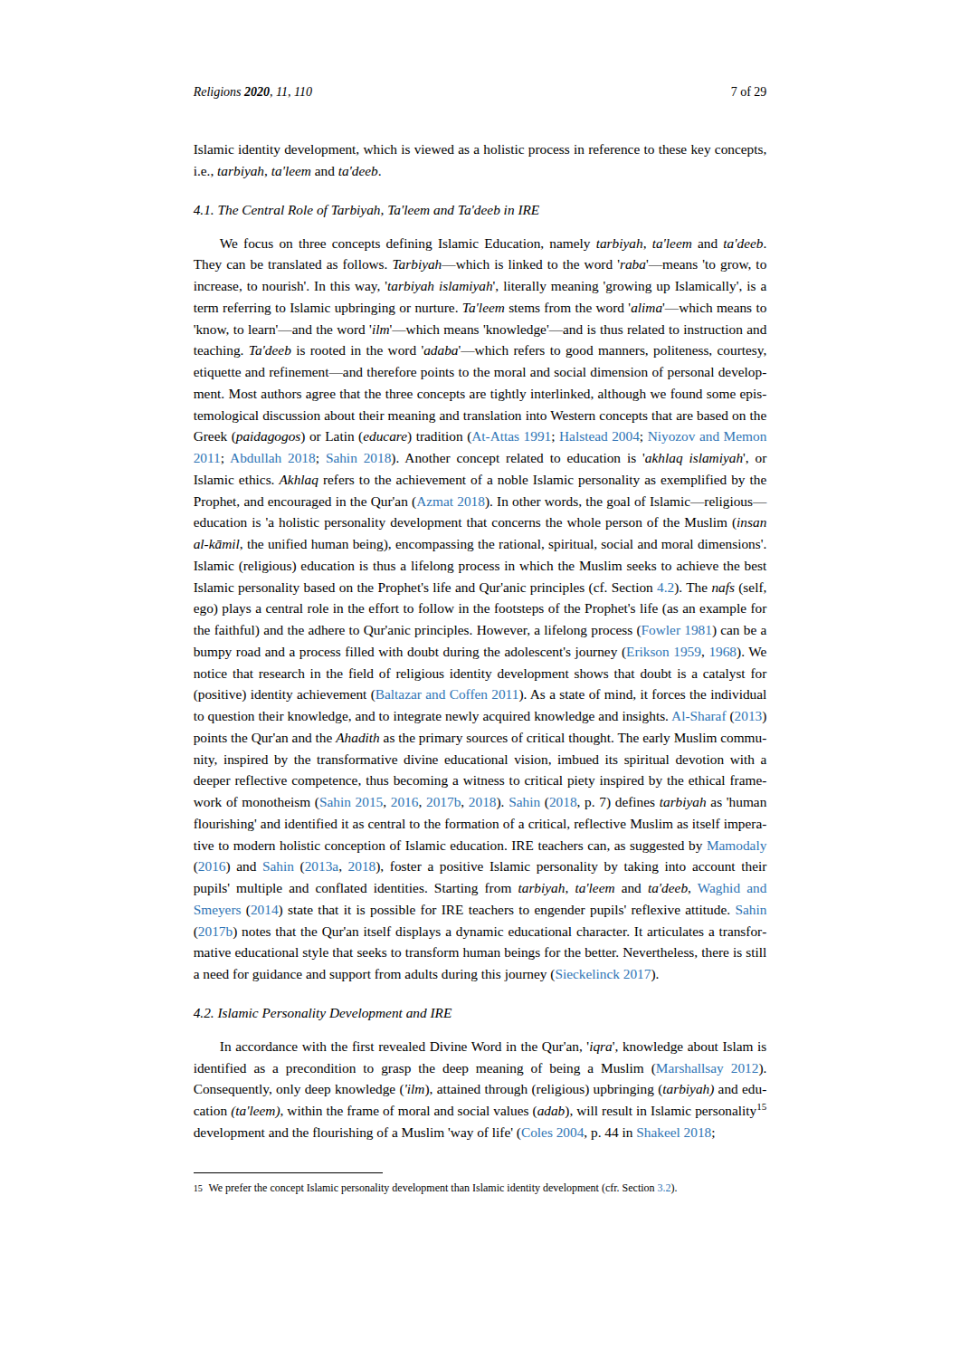Religions 2020, 11, 110
7 of 29
Islamic identity development, which is viewed as a holistic process in reference to these key concepts, i.e., tarbiyah, ta'leem and ta'deeb.
4.1. The Central Role of Tarbiyah, Ta'leem and Ta'deeb in IRE
We focus on three concepts defining Islamic Education, namely tarbiyah, ta'leem and ta'deeb. They can be translated as follows. Tarbiyah—which is linked to the word 'raba'—means 'to grow, to increase, to nourish'. In this way, 'tarbiyah islamiyah', literally meaning 'growing up Islamically', is a term referring to Islamic upbringing or nurture. Ta'leem stems from the word 'alima'—which means to 'know, to learn'—and the word 'ilm'—which means 'knowledge'—and is thus related to instruction and teaching. Ta'deeb is rooted in the word 'adaba'—which refers to good manners, politeness, courtesy, etiquette and refinement—and therefore points to the moral and social dimension of personal development. Most authors agree that the three concepts are tightly interlinked, although we found some epistemological discussion about their meaning and translation into Western concepts that are based on the Greek (paidagogos) or Latin (educare) tradition (At-Attas 1991; Halstead 2004; Niyozov and Memon 2011; Abdullah 2018; Sahin 2018). Another concept related to education is 'akhlaq islamiyah', or Islamic ethics. Akhlaq refers to the achievement of a noble Islamic personality as exemplified by the Prophet, and encouraged in the Qur'an (Azmat 2018). In other words, the goal of Islamic—religious—education is 'a holistic personality development that concerns the whole person of the Muslim (insan al-kāmil, the unified human being), encompassing the rational, spiritual, social and moral dimensions'. Islamic (religious) education is thus a lifelong process in which the Muslim seeks to achieve the best Islamic personality based on the Prophet's life and Qur'anic principles (cf. Section 4.2). The nafs (self, ego) plays a central role in the effort to follow in the footsteps of the Prophet's life (as an example for the faithful) and the adhere to Qur'anic principles. However, a lifelong process (Fowler 1981) can be a bumpy road and a process filled with doubt during the adolescent's journey (Erikson 1959, 1968). We notice that research in the field of religious identity development shows that doubt is a catalyst for (positive) identity achievement (Baltazar and Coffen 2011). As a state of mind, it forces the individual to question their knowledge, and to integrate newly acquired knowledge and insights. Al-Sharaf (2013) points the Qur'an and the Ahadith as the primary sources of critical thought. The early Muslim community, inspired by the transformative divine educational vision, imbued its spiritual devotion with a deeper reflective competence, thus becoming a witness to critical piety inspired by the ethical framework of monotheism (Sahin 2015, 2016, 2017b, 2018). Sahin (2018, p. 7) defines tarbiyah as 'human flourishing' and identified it as central to the formation of a critical, reflective Muslim as itself imperative to modern holistic conception of Islamic education. IRE teachers can, as suggested by Mamodaly (2016) and Sahin (2013a, 2018), foster a positive Islamic personality by taking into account their pupils' multiple and conflated identities. Starting from tarbiyah, ta'leem and ta'deeb, Waghid and Smeyers (2014) state that it is possible for IRE teachers to engender pupils' reflexive attitude. Sahin (2017b) notes that the Qur'an itself displays a dynamic educational character. It articulates a transformative educational style that seeks to transform human beings for the better. Nevertheless, there is still a need for guidance and support from adults during this journey (Sieckelinck 2017).
4.2. Islamic Personality Development and IRE
In accordance with the first revealed Divine Word in the Qur'an, 'iqra', knowledge about Islam is identified as a precondition to grasp the deep meaning of being a Muslim (Marshallsay 2012). Consequently, only deep knowledge ('ilm), attained through (religious) upbringing (tarbiyah) and education (ta'leem), within the frame of moral and social values (adab), will result in Islamic personality15 development and the flourishing of a Muslim 'way of life' (Coles 2004, p. 44 in Shakeel 2018;
15 We prefer the concept Islamic personality development than Islamic identity development (cfr. Section 3.2).